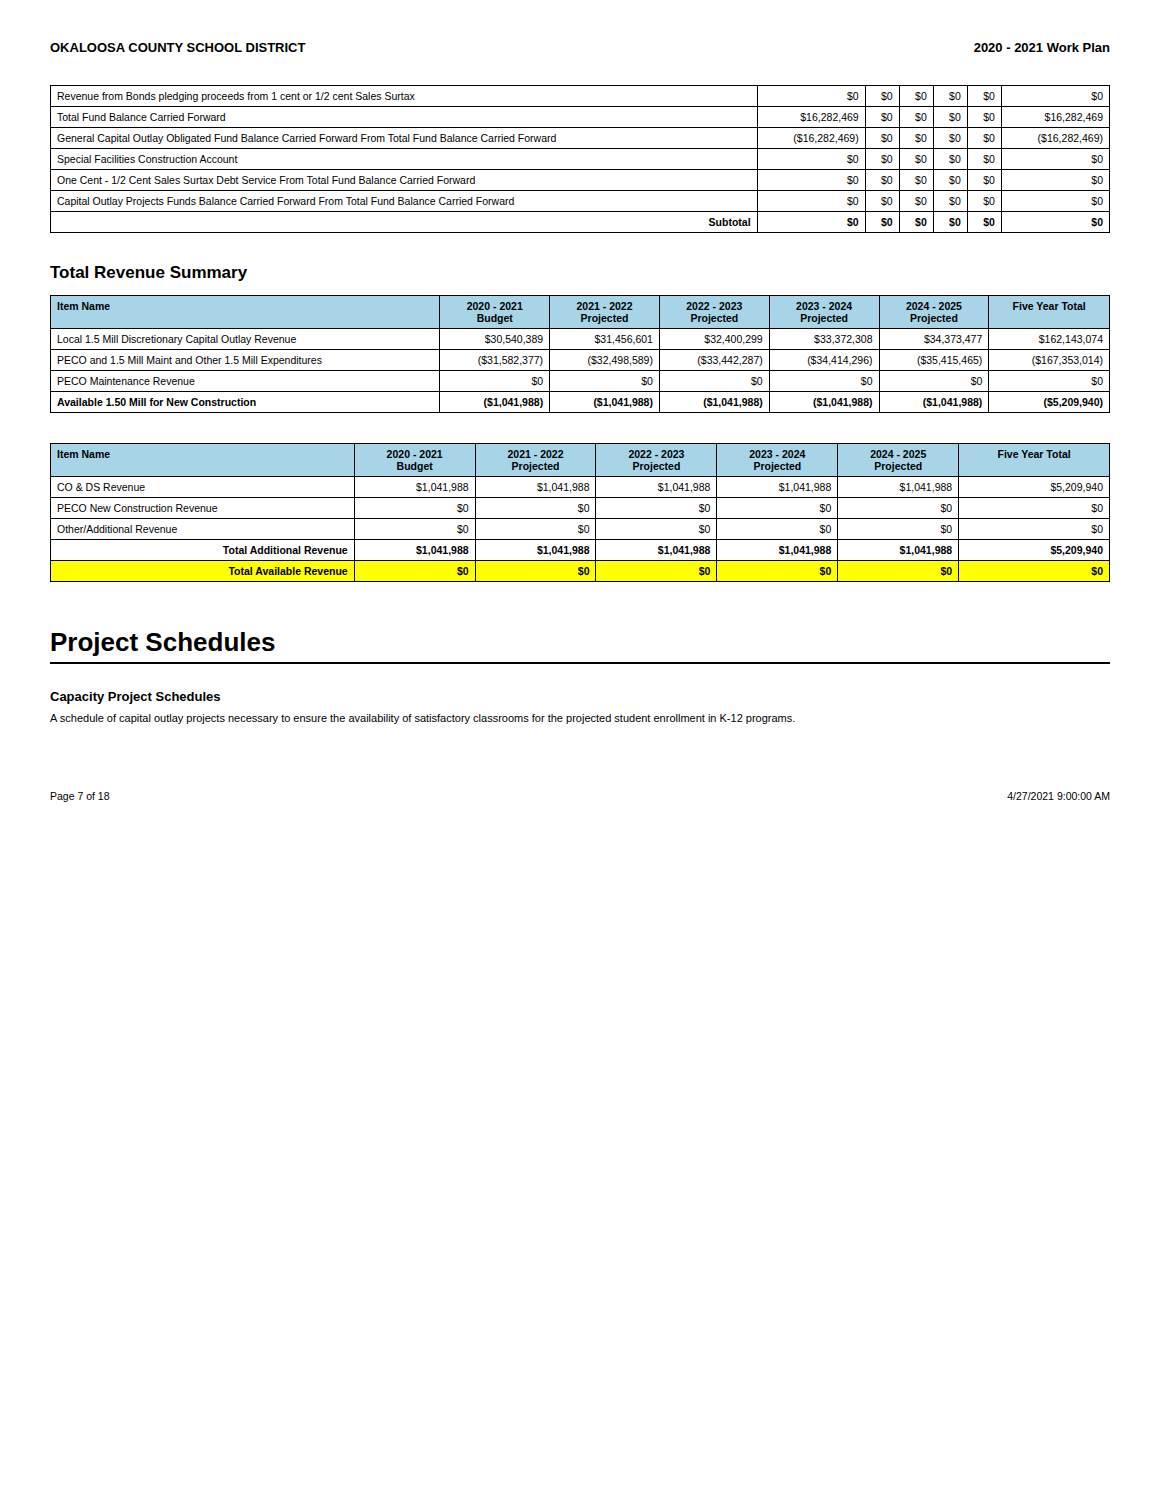OKALOOSA COUNTY SCHOOL DISTRICT 2020 - 2021 Work Plan
| Revenue from Bonds pledging proceeds from 1 cent or 1/2 cent Sales Surtax | $0 | $0 | $0 | $0 | $0 | $0 |
| Total Fund Balance Carried Forward | $16,282,469 | $0 | $0 | $0 | $0 | $16,282,469 |
| General Capital Outlay Obligated Fund Balance Carried Forward From Total Fund Balance Carried Forward | ($16,282,469) | $0 | $0 | $0 | $0 | ($16,282,469) |
| Special Facilities Construction Account | $0 | $0 | $0 | $0 | $0 | $0 |
| One Cent - 1/2 Cent Sales Surtax Debt Service From Total Fund Balance Carried Forward | $0 | $0 | $0 | $0 | $0 | $0 |
| Capital Outlay Projects Funds Balance Carried Forward From Total Fund Balance Carried Forward | $0 | $0 | $0 | $0 | $0 | $0 |
| Subtotal | $0 | $0 | $0 | $0 | $0 | $0 |
Total Revenue Summary
| Item Name | 2020 - 2021 Budget | 2021 - 2022 Projected | 2022 - 2023 Projected | 2023 - 2024 Projected | 2024 - 2025 Projected | Five Year Total |
| --- | --- | --- | --- | --- | --- | --- |
| Local 1.5 Mill Discretionary Capital Outlay Revenue | $30,540,389 | $31,456,601 | $32,400,299 | $33,372,308 | $34,373,477 | $162,143,074 |
| PECO and 1.5 Mill Maint and Other 1.5 Mill Expenditures | ($31,582,377) | ($32,498,589) | ($33,442,287) | ($34,414,296) | ($35,415,465) | ($167,353,014) |
| PECO Maintenance Revenue | $0 | $0 | $0 | $0 | $0 | $0 |
| Available 1.50 Mill for New Construction | ($1,041,988) | ($1,041,988) | ($1,041,988) | ($1,041,988) | ($1,041,988) | ($5,209,940) |
| Item Name | 2020 - 2021 Budget | 2021 - 2022 Projected | 2022 - 2023 Projected | 2023 - 2024 Projected | 2024 - 2025 Projected | Five Year Total |
| --- | --- | --- | --- | --- | --- | --- |
| CO & DS Revenue | $1,041,988 | $1,041,988 | $1,041,988 | $1,041,988 | $1,041,988 | $5,209,940 |
| PECO New Construction Revenue | $0 | $0 | $0 | $0 | $0 | $0 |
| Other/Additional Revenue | $0 | $0 | $0 | $0 | $0 | $0 |
| Total Additional Revenue | $1,041,988 | $1,041,988 | $1,041,988 | $1,041,988 | $1,041,988 | $5,209,940 |
| Total Available Revenue | $0 | $0 | $0 | $0 | $0 | $0 |
Project Schedules
Capacity Project Schedules
A schedule of capital outlay projects necessary to ensure the availability of satisfactory classrooms for the projected student enrollment in K-12 programs.
Page 7 of 18 4/27/2021 9:00:00 AM